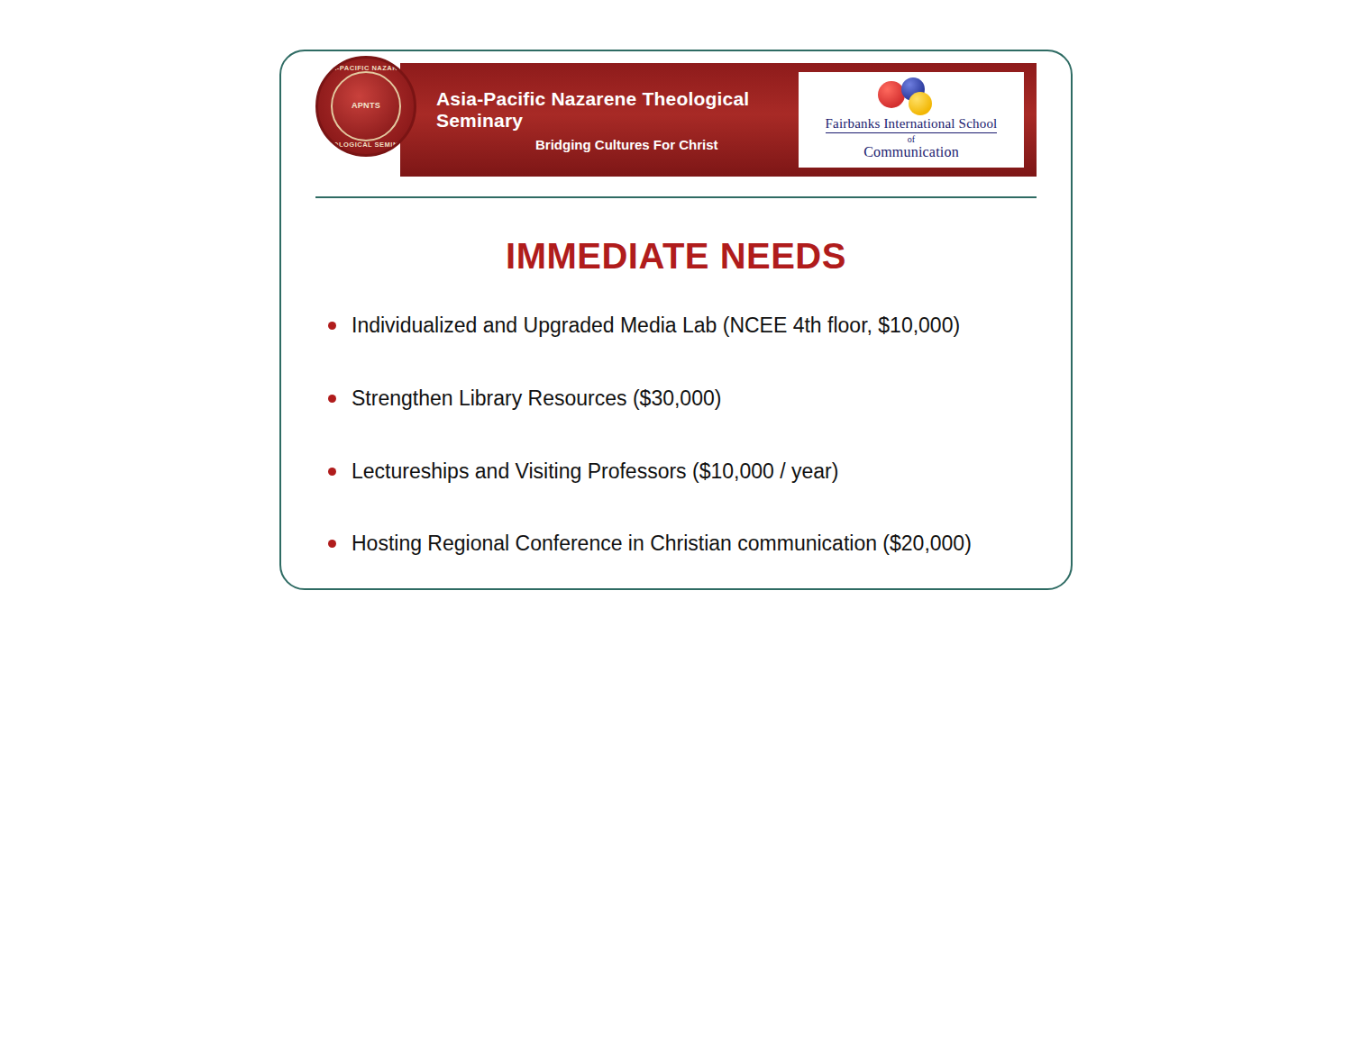ASIA-PACIFIC NAZARENE THEOLOGICAL SEMINARY
APNTS
Asia-Pacific Nazarene Theological Seminary
Bridging Cultures For Christ
Fairbanks International School
of
Communication
IMMEDIATE NEEDS
Individualized and Upgraded Media Lab (NCEE 4th floor, $10,000)
Strengthen Library Resources ($30,000)
Lectureships and Visiting Professors ($10,000 / year)
Hosting Regional Conference in Christian communication ($20,000)